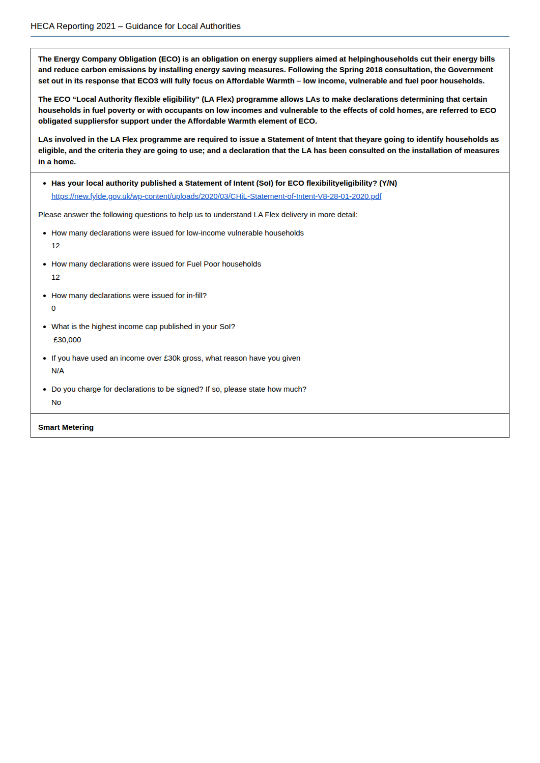HECA Reporting 2021 – Guidance for Local Authorities
The Energy Company Obligation (ECO) is an obligation on energy suppliers aimed at helpinghouseholds cut their energy bills and reduce carbon emissions by installing energy saving measures. Following the Spring 2018 consultation, the Government set out in its response that ECO3 will fully focus on Affordable Warmth – low income, vulnerable and fuel poor households.
The ECO “Local Authority flexible eligibility” (LA Flex) programme allows LAs to make declarations determining that certain households in fuel poverty or with occupants on low incomes and vulnerable to the effects of cold homes, are referred to ECO obligated suppliersfor support under the Affordable Warmth element of ECO.
LAs involved in the LA Flex programme are required to issue a Statement of Intent that theyare going to identify households as eligible, and the criteria they are going to use; and a declaration that the LA has been consulted on the installation of measures in a home.
Has your local authority published a Statement of Intent (SoI) for ECO flexibilityeligibility? (Y/N)
https://new.fylde.gov.uk/wp-content/uploads/2020/03/CHiL-Statement-of-Intent-V8-28-01-2020.pdf
Please answer the following questions to help us to understand LA Flex delivery in more detail:
How many declarations were issued for low-income vulnerable households
12
How many declarations were issued for Fuel Poor households
12
How many declarations were issued for in-fill?
0
What is the highest income cap published in your SoI?
£30,000
If you have used an income over £30k gross, what reason have you given
N/A
Do you charge for declarations to be signed? If so, please state how much?
No
Smart Metering